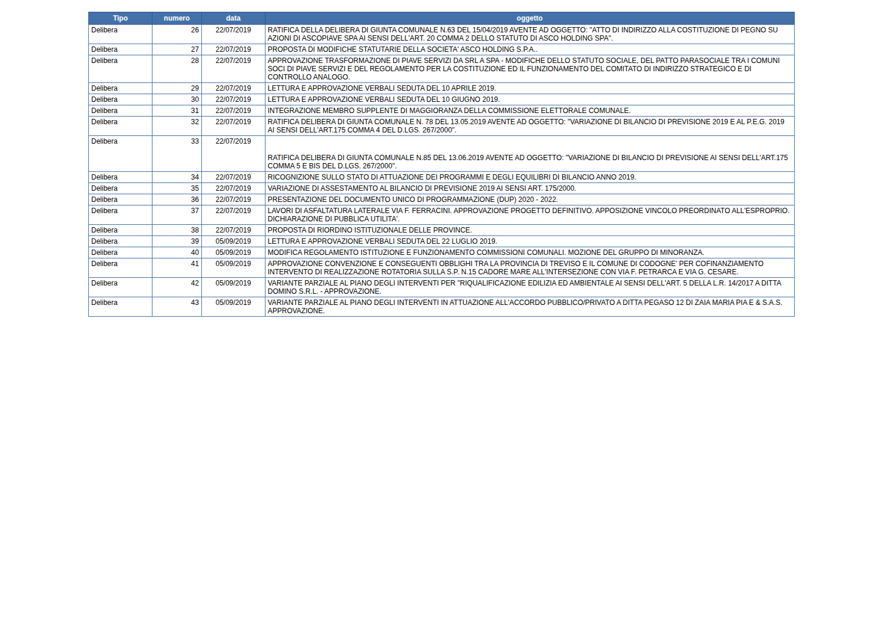| Tipo | numero | data | oggetto |
| --- | --- | --- | --- |
| Delibera | 26 | 22/07/2019 | RATIFICA DELLA DELIBERA DI GIUNTA COMUNALE N.63 DEL 15/04/2019 AVENTE AD OGGETTO: "ATTO DI INDIRIZZO ALLA COSTITUZIONE DI PEGNO SU AZIONI DI ASCOPIAVE SPA AI SENSI DELL'ART. 20 COMMA 2 DELLO STATUTO DI ASCO HOLDING SPA". |
| Delibera | 27 | 22/07/2019 | PROPOSTA DI MODIFICHE STATUTARIE DELLA SOCIETA' ASCO HOLDING S.P.A.. |
| Delibera | 28 | 22/07/2019 | APPROVAZIONE TRASFORMAZIONE DI PIAVE SERVIZI DA SRL A SPA - MODIFICHE DELLO STATUTO SOCIALE, DEL PATTO PARASOCIALE TRA I COMUNI SOCI DI PIAVE SERVIZI E DEL REGOLAMENTO PER LA COSTITUZIONE ED IL FUNZIONAMENTO DEL COMITATO DI INDIRIZZO STRATEGICO E DI CONTROLLO ANALOGO. |
| Delibera | 29 | 22/07/2019 | LETTURA E APPROVAZIONE VERBALI SEDUTA DEL 10 APRILE 2019. |
| Delibera | 30 | 22/07/2019 | LETTURA E APPROVAZIONE VERBALI SEDUTA DEL 10 GIUGNO 2019. |
| Delibera | 31 | 22/07/2019 | INTEGRAZIONE MEMBRO SUPPLENTE DI MAGGIORANZA DELLA COMMISSIONE ELETTORALE COMUNALE. |
| Delibera | 32 | 22/07/2019 | RATIFICA DELIBERA DI GIUNTA COMUNALE N. 78 DEL 13.05.2019 AVENTE AD OGGETTO: "VARIAZIONE DI BILANCIO DI PREVISIONE 2019 E AL P.E.G. 2019 AI SENSI DELL'ART.175 COMMA 4 DEL D.LGS. 267/2000". |
| Delibera | 33 | 22/07/2019 | RATIFICA DELIBERA DI GIUNTA COMUNALE N.85 DEL 13.06.2019 AVENTE AD OGGETTO: "VARIAZIONE DI BILANCIO DI PREVISIONE AI SENSI DELL'ART.175 COMMA 5 E BIS DEL D.LGS. 267/2000". |
| Delibera | 34 | 22/07/2019 | RICOGNIZIONE SULLO STATO DI ATTUAZIONE DEI PROGRAMMI E DEGLI EQUILIBRI DI BILANCIO ANNO 2019. |
| Delibera | 35 | 22/07/2019 | VARIAZIONE DI ASSESTAMENTO AL BILANCIO DI PREVISIONE 2019 AI SENSI ART. 175/2000. |
| Delibera | 36 | 22/07/2019 | PRESENTAZIONE DEL DOCUMENTO UNICO DI PROGRAMMAZIONE (DUP) 2020 - 2022. |
| Delibera | 37 | 22/07/2019 | LAVORI DI ASFALTATURA LATERALE VIA F. FERRACINI. APPROVAZIONE PROGETTO DEFINITIVO. APPOSIZIONE VINCOLO PREORDINATO ALL'ESPROPRIO. DICHIARAZIONE DI PUBBLICA UTILITA'. |
| Delibera | 38 | 22/07/2019 | PROPOSTA DI RIORDINO ISTITUZIONALE DELLE PROVINCE. |
| Delibera | 39 | 05/09/2019 | LETTURA E APPROVAZIONE VERBALI SEDUTA DEL 22 LUGLIO 2019. |
| Delibera | 40 | 05/09/2019 | MODIFICA REGOLAMENTO ISTITUZIONE E FUNZIONAMENTO COMMISSIONI COMUNALI. MOZIONE DEL GRUPPO DI MINORANZA. |
| Delibera | 41 | 05/09/2019 | APPROVAZIONE CONVENZIONE E CONSEGUENTI OBBLIGHI TRA LA PROVINCIA DI TREVISO E IL COMUNE DI CODOGNE' PER COFINANZIAMENTO INTERVENTO DI REALIZZAZIONE ROTATORIA SULLA S.P. N.15 CADORE MARE ALL'INTERSEZIONE CON VIA F. PETRARCA E VIA G. CESARE. |
| Delibera | 42 | 05/09/2019 | VARIANTE PARZIALE AL PIANO DEGLI INTERVENTI PER "RIQUALIFICAZIONE EDILIZIA ED AMBIENTALE AI SENSI DELL'ART. 5 DELLA L.R. 14/2017 A DITTA DOMINO S.R.L. - APPROVAZIONE. |
| Delibera | 43 | 05/09/2019 | VARIANTE PARZIALE AL PIANO DEGLI INTERVENTI IN ATTUAZIONE ALL'ACCORDO PUBBLICO/PRIVATO A DITTA PEGASO 12 DI ZAIA MARIA PIA E & S.A.S. APPROVAZIONE. |